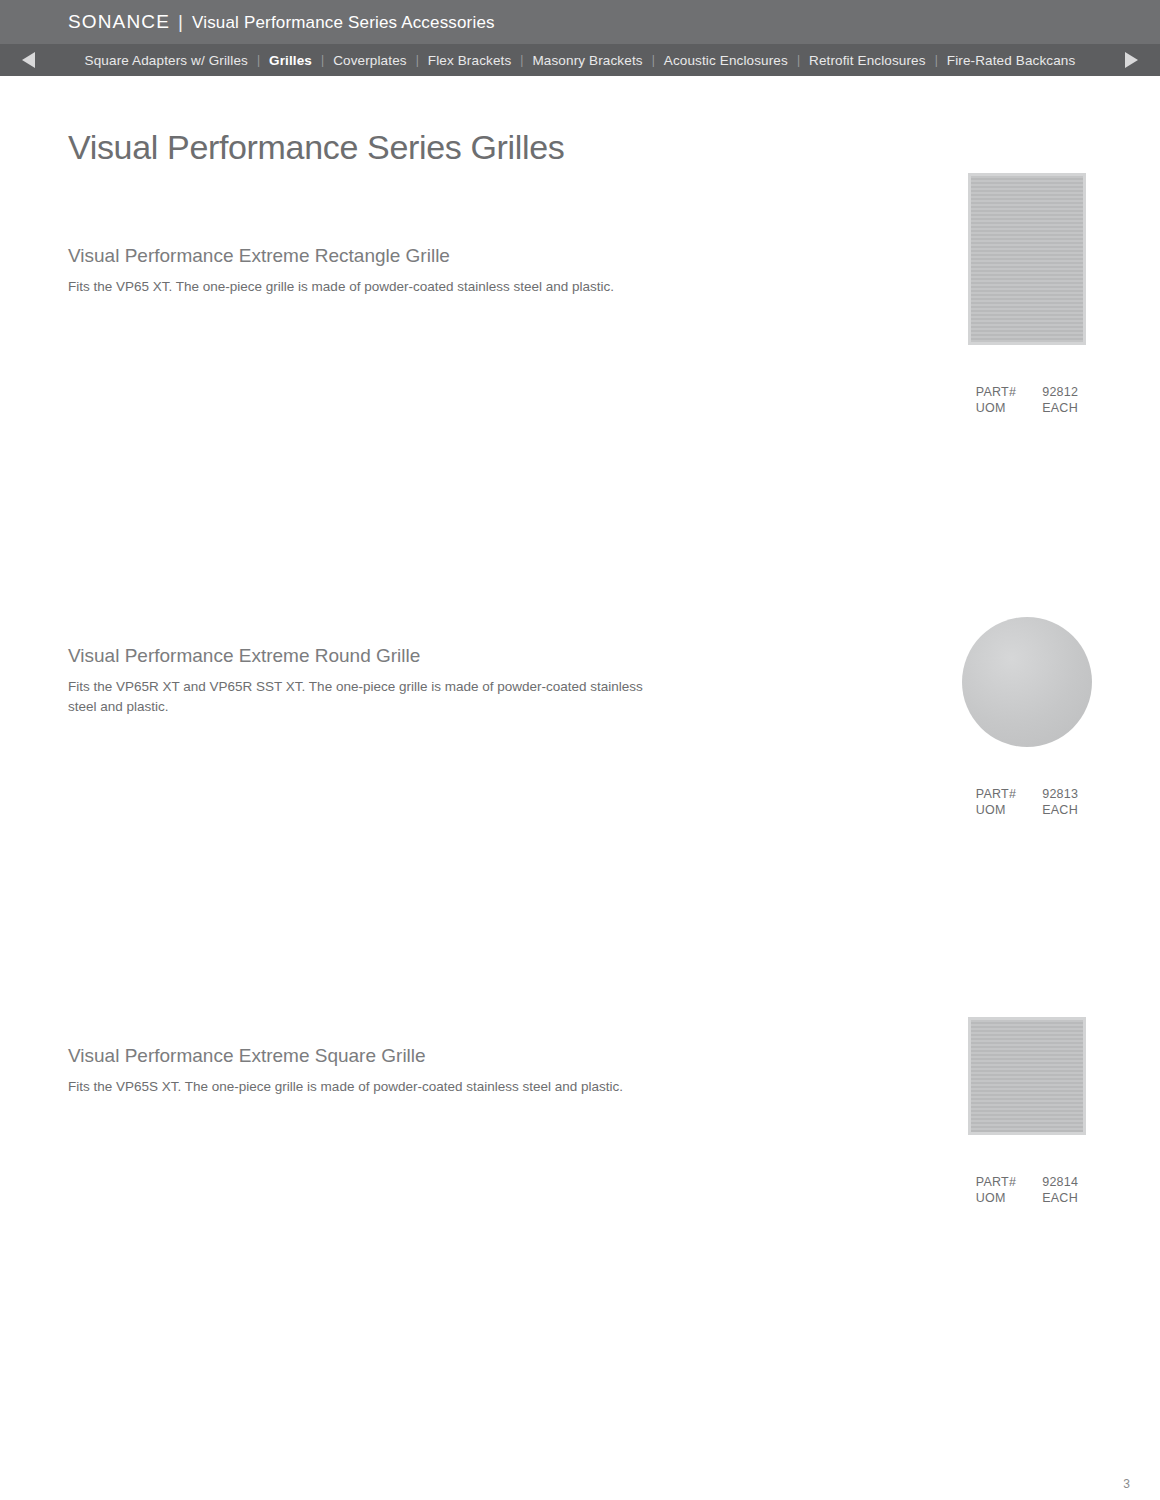SONANCE|Visual Performance Series Accessories
Square Adapters w/ Grilles| Grilles| Coverplates| Flex Brackets| Masonry Brackets| Acoustic Enclosures| Retrofit Enclosures| Fire-Rated Backcans
Visual Performance Series Grilles
Visual Performance Extreme Rectangle Grille
Fits the VP65 XT. The one-piece grille is made of powder-coated stainless steel and plastic.
PART#92812 UOM EACH
Visual Performance Extreme Round Grille
Fits the VP65R XT and VP65R SST XT. The one-piece grille is made of powder-coated stainless
steel and plastic.
PART#92813 UOM EACH
Visual Performance Extreme Square Grille
Fits the VP65S XT. The one-piece grille is made of powder-coated stainless steel and plastic.
PART#92814 UOM EACH
3